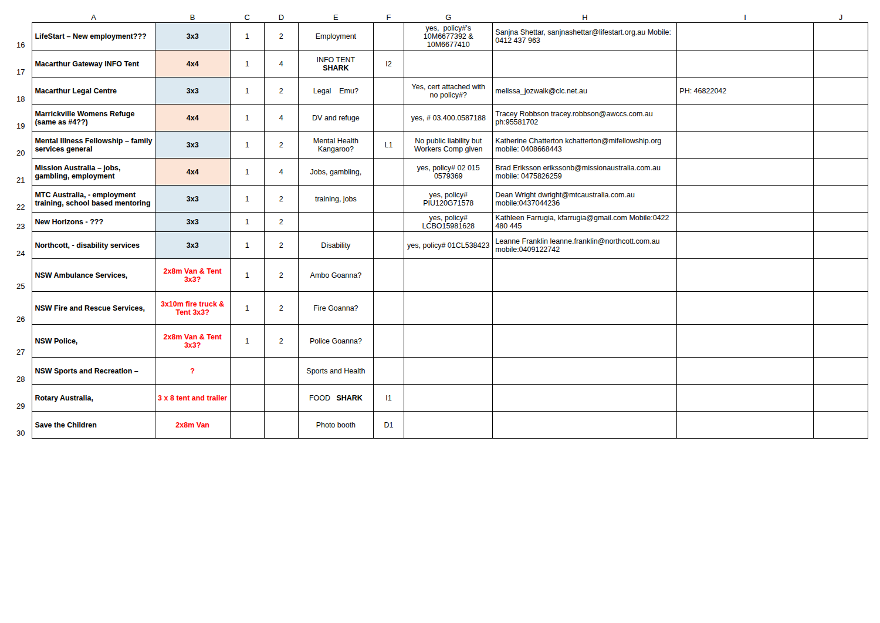| | A | B | C | D | E | F | G | H | I | J |
| --- | --- | --- | --- | --- | --- | --- | --- | --- | --- | --- |
| 16 | LifeStart – New employment??? | 3x3 | 1 | 2 | Employment | | yes, policy#'s 10M6677392 & 10M6677410 | Sanjna Shettar, sanjnashettar@lifestart.org.au Mobile: 0412 437 963 | | |
| 17 | Macarthur Gateway INFO Tent | 4x4 | 1 | 4 | INFO TENT SHARK | I2 | | | | |
| 18 | Macarthur Legal Centre | 3x3 | 1 | 2 | Legal Emu? | | Yes, cert attached with no policy#? | melissa_jozwaik@clc.net.au | PH: 46822042 | |
| 19 | Marrickville Womens Refuge (same as #4??) | 4x4 | 1 | 4 | DV and refuge | | yes, # 03.400.0587188 | Tracey Robbson tracey.robbson@awccs.com.au ph:95581702 | | |
| 20 | Mental Illness Fellowship – family services general | 3x3 | 1 | 2 | Mental Health Kangaroo? | L1 | No public liability but Workers Comp given | Katherine Chatterton kchatterton@mifellowship.org mobile: 0408668443 | | |
| 21 | Mission Australia – jobs, gambling, employment | 4x4 | 1 | 4 | Jobs, gambling, | | yes, policy# 02 015 0579369 | Brad Eriksson erikssonb@missionaustralia.com.au mobile: 0475826259 | | |
| 22 | MTC Australia, - employment training, school based mentoring | 3x3 | 1 | 2 | training, jobs | | yes, policy# PIU120G71578 | Dean Wright dwright@mtcaustralia.com.au mobile:0437044236 | | |
| 23 | New Horizons - ??? | 3x3 | 1 | 2 | | | yes, policy# LCBO15981628 | Kathleen Farrugia, kfarrugia@gmail.com Mobile:0422 480 445 | | |
| 24 | Northcott, - disability services | 3x3 | 1 | 2 | Disability | | yes, policy# 01CL538423 | Leanne Franklin leanne.franklin@northcott.com.au mobile:0409122742 | | |
| 25 | NSW Ambulance Services, | 2x8m Van & Tent 3x3? | 1 | 2 | Ambo Goanna? | | | | | |
| 26 | NSW Fire and Rescue Services, | 3x10m fire truck & Tent 3x3? | 1 | 2 | Fire Goanna? | | | | | |
| 27 | NSW Police, | 2x8m Van & Tent 3x3? | 1 | 2 | Police Goanna? | | | | | |
| 28 | NSW Sports and Recreation – | ? | | | Sports and Health | | | | | |
| 29 | Rotary Australia, | 3 x 8 tent and trailer | | | FOOD SHARK | I1 | | | | |
| 30 | Save the Children | 2x8m Van | | | Photo booth | D1 | | | | |